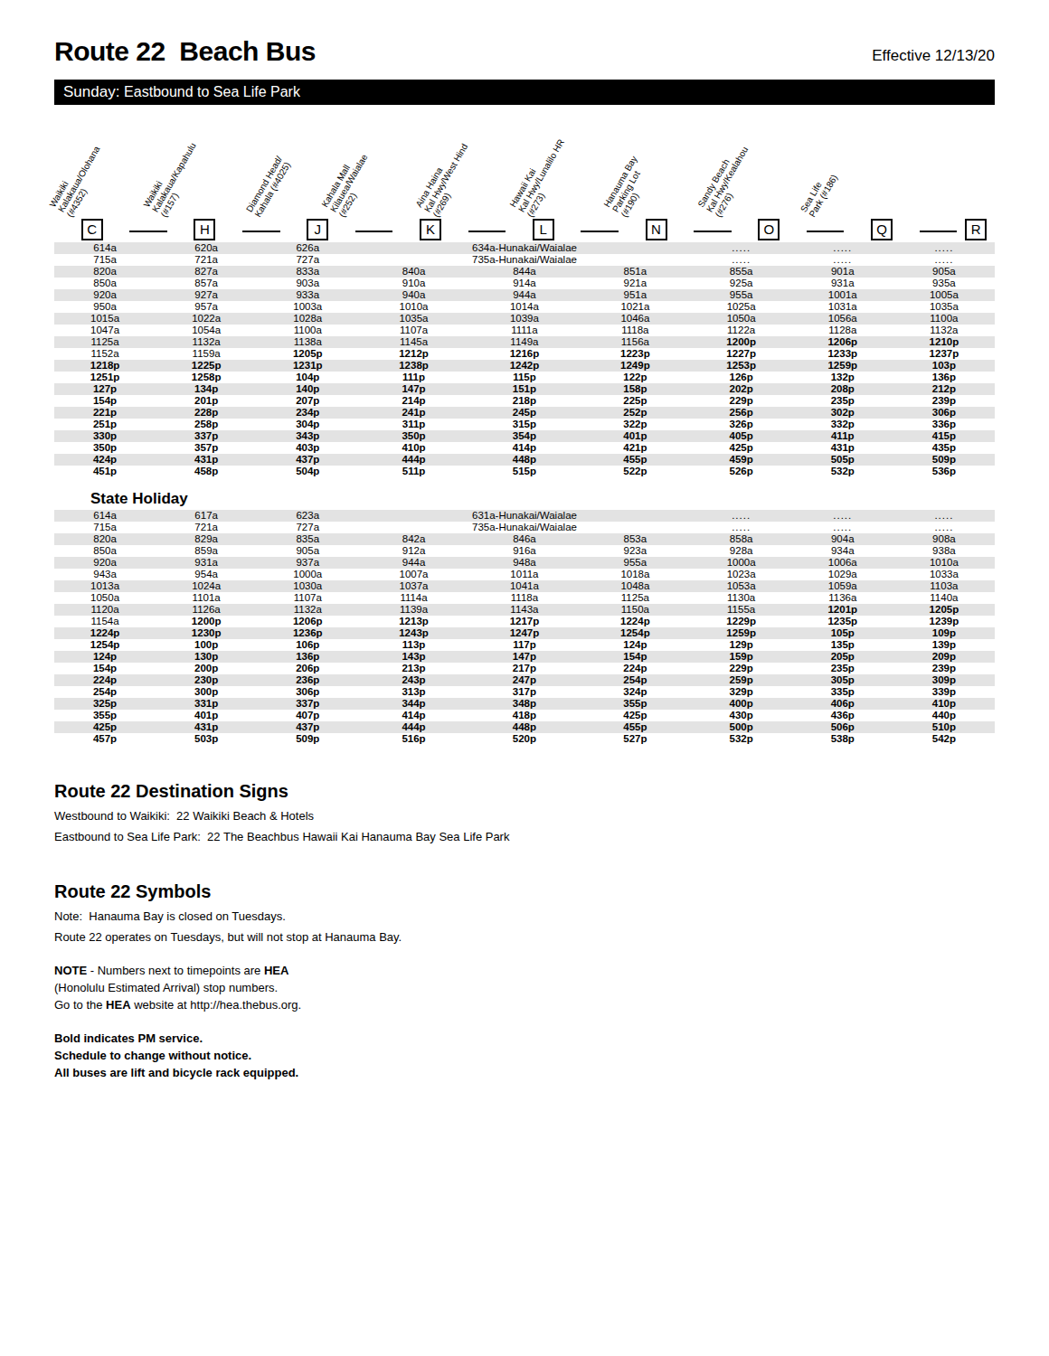Route 22 Beach Bus
Effective 12/13/20
Sunday: Eastbound to Sea Life Park
Waikiki
Kalakaua/Olohana
(#4352)
Waikiki
Kalakaua/Kapahulu
(#157)
Diamond Head/
Kahala (#4025)
Kahala Mall
Kilauea/Waialae
(#252)
Aina Haina
Kal Hwy/West Hind
(#269)
Hawaii Kai
Kal Hwy/Lunalilo HR
(#273)
Hanauma Bay
Parking Lot
(#190)
Sandy Beach
Kal Hwy/Kealahou
(#276)
Sea Life
Park (#186)
| C | | H | | J | | K | | L | | N | | O | | Q | | R |
| 614a | 620a | 626a | 634a-Hunakai/Waialae | ..... | ..... | ..... |
| 715a | 721a | 727a | 735a-Hunakai/Waialae | ..... | ..... | ..... |
| 820a | 827a | 833a | 840a | 844a | 851a | 855a | 901a | 905a |
| 850a | 857a | 903a | 910a | 914a | 921a | 925a | 931a | 935a |
| 920a | 927a | 933a | 940a | 944a | 951a | 955a | 1001a | 1005a |
| 950a | 957a | 1003a | 1010a | 1014a | 1021a | 1025a | 1031a | 1035a |
| 1015a | 1022a | 1028a | 1035a | 1039a | 1046a | 1050a | 1056a | 1100a |
| 1047a | 1054a | 1100a | 1107a | 1111a | 1118a | 1122a | 1128a | 1132a |
| 1125a | 1132a | 1138a | 1145a | 1149a | 1156a | 1200p | 1206p | 1210p |
| 1152a | 1159a | 1205p | 1212p | 1216p | 1223p | 1227p | 1233p | 1237p |
| 1218p | 1225p | 1231p | 1238p | 1242p | 1249p | 1253p | 1259p | 103p |
| 1251p | 1258p | 104p | 111p | 115p | 122p | 126p | 132p | 136p |
| 127p | 134p | 140p | 147p | 151p | 158p | 202p | 208p | 212p |
| 154p | 201p | 207p | 214p | 218p | 225p | 229p | 235p | 239p |
| 221p | 228p | 234p | 241p | 245p | 252p | 256p | 302p | 306p |
| 251p | 258p | 304p | 311p | 315p | 322p | 326p | 332p | 336p |
| 330p | 337p | 343p | 350p | 354p | 401p | 405p | 411p | 415p |
| 350p | 357p | 403p | 410p | 414p | 421p | 425p | 431p | 435p |
| 424p | 431p | 437p | 444p | 448p | 455p | 459p | 505p | 509p |
| 451p | 458p | 504p | 511p | 515p | 522p | 526p | 532p | 536p |
State Holiday
| 614a | 617a | 623a | 631a-Hunakai/Waialae | ..... | ..... | ..... |
| 715a | 721a | 727a | 735a-Hunakai/Waialae | ..... | ..... | ..... |
| 820a | 829a | 835a | 842a | 846a | 853a | 858a | 904a | 908a |
| 850a | 859a | 905a | 912a | 916a | 923a | 928a | 934a | 938a |
| 920a | 931a | 937a | 944a | 948a | 955a | 1000a | 1006a | 1010a |
| 943a | 954a | 1000a | 1007a | 1011a | 1018a | 1023a | 1029a | 1033a |
| 1013a | 1024a | 1030a | 1037a | 1041a | 1048a | 1053a | 1059a | 1103a |
| 1050a | 1101a | 1107a | 1114a | 1118a | 1125a | 1130a | 1136a | 1140a |
| 1120a | 1126a | 1132a | 1139a | 1143a | 1150a | 1155a | 1201p | 1205p |
| 1154a | 1200p | 1206p | 1213p | 1217p | 1224p | 1229p | 1235p | 1239p |
| 1224p | 1230p | 1236p | 1243p | 1247p | 1254p | 1259p | 105p | 109p |
| 1254p | 100p | 106p | 113p | 117p | 124p | 129p | 135p | 139p |
| 124p | 130p | 136p | 143p | 147p | 154p | 159p | 205p | 209p |
| 154p | 200p | 206p | 213p | 217p | 224p | 229p | 235p | 239p |
| 224p | 230p | 236p | 243p | 247p | 254p | 259p | 305p | 309p |
| 254p | 300p | 306p | 313p | 317p | 324p | 329p | 335p | 339p |
| 325p | 331p | 337p | 344p | 348p | 355p | 400p | 406p | 410p |
| 355p | 401p | 407p | 414p | 418p | 425p | 430p | 436p | 440p |
| 425p | 431p | 437p | 444p | 448p | 455p | 500p | 506p | 510p |
| 457p | 503p | 509p | 516p | 520p | 527p | 532p | 538p | 542p |
Route 22 Destination Signs
Westbound to Waikiki: 22 Waikiki Beach & Hotels
Eastbound to Sea Life Park: 22 The Beachbus Hawaii Kai Hanauma Bay Sea Life Park
Route 22 Symbols
Note: Hanauma Bay is closed on Tuesdays.
Route 22 operates on Tuesdays, but will not stop at Hanauma Bay.
NOTE - Numbers next to timepoints are HEA
(Honolulu Estimated Arrival) stop numbers.
Go to the HEA website at http://hea.thebus.org.
Bold indicates PM service.
Schedule to change without notice.
All buses are lift and bicycle rack equipped.